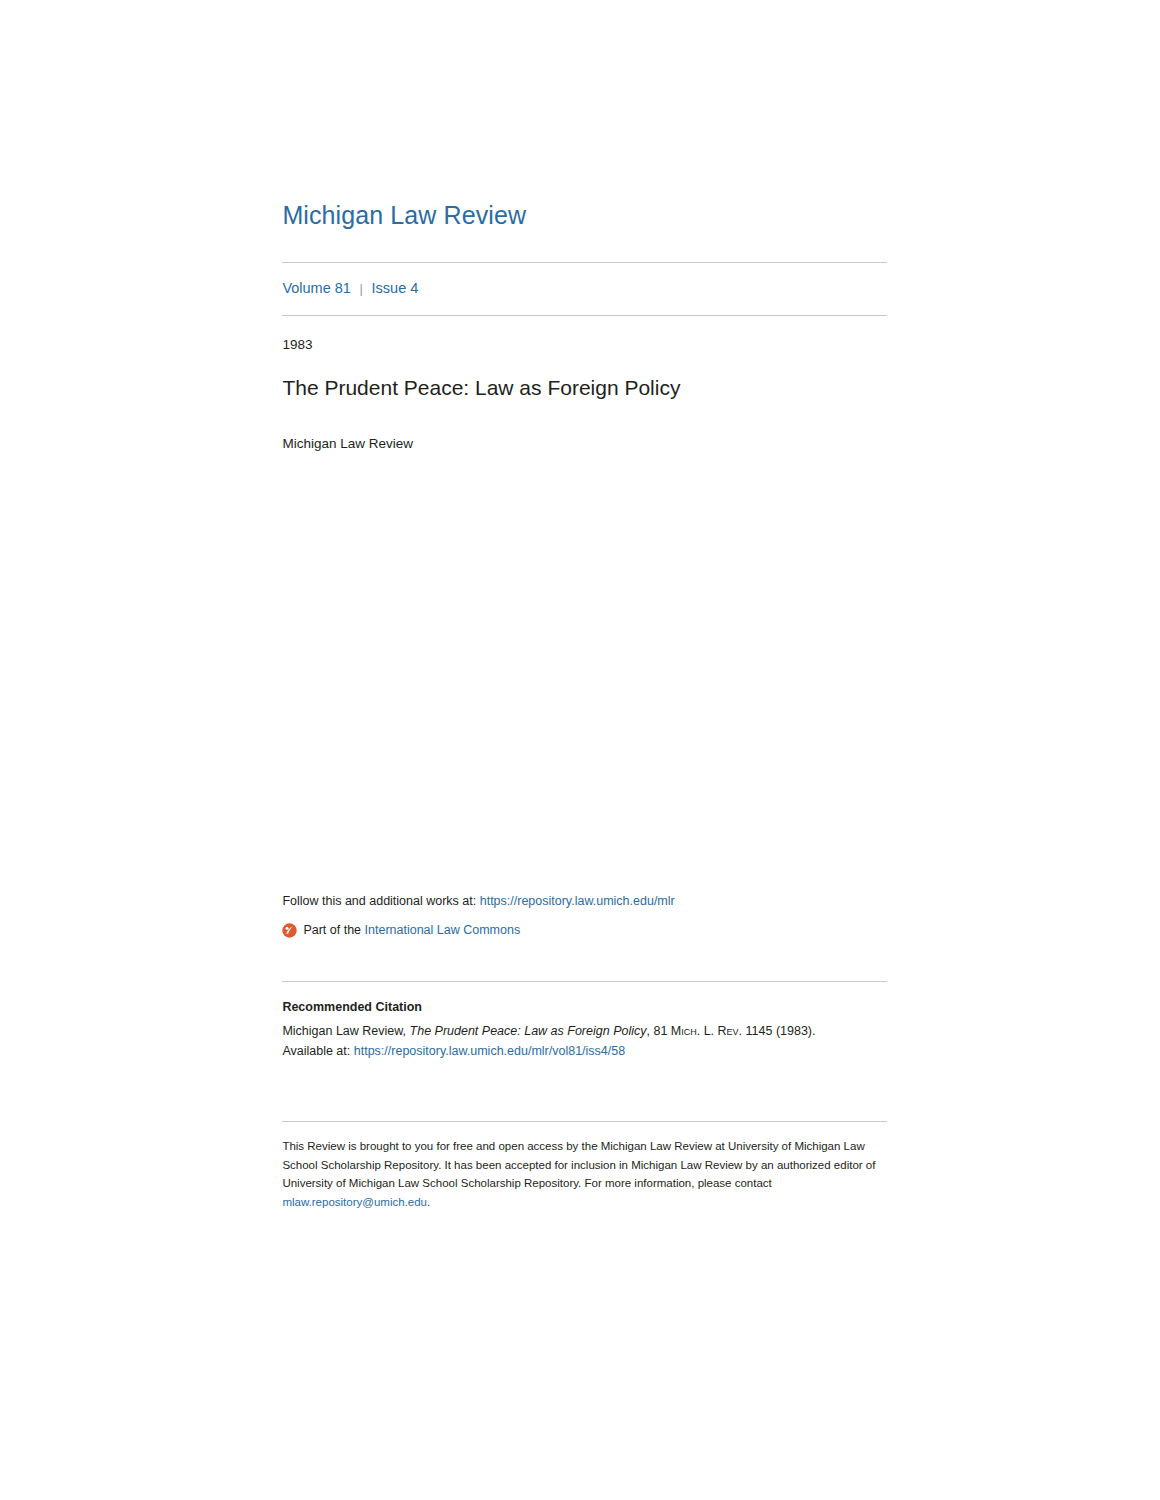Michigan Law Review
Volume 81|Issue 4
1983
The Prudent Peace: Law as Foreign Policy
Michigan Law Review
Follow this and additional works at: https://repository.law.umich.edu/mlr
Part of the International Law Commons
Recommended Citation
Michigan Law Review, The Prudent Peace: Law as Foreign Policy, 81 Mich. L. Rev. 1145 (1983).
Available at: https://repository.law.umich.edu/mlr/vol81/iss4/58
This Review is brought to you for free and open access by the Michigan Law Review at University of Michigan Law School Scholarship Repository. It has been accepted for inclusion in Michigan Law Review by an authorized editor of University of Michigan Law School Scholarship Repository. For more information, please contact mlaw.repository@umich.edu.